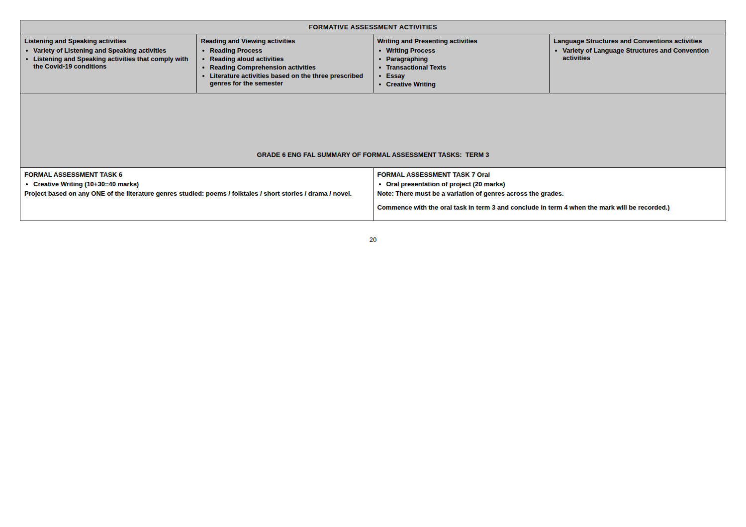| FORMATIVE ASSESSMENT ACTIVITIES |
| Listening and Speaking activities Variety of Listening and Speaking activities Listening and Speaking activities that comply with the Covid-19 conditions | Reading and Viewing activities Reading Process Reading aloud activities Reading Comprehension activities Literature activities based on the three prescribed genres for the semester | Writing and Presenting activities Writing Process Paragraphing Transactional Texts Essay Creative Writing | Language Structures and Conventions activities Variety of Language Structures and Convention activities |
| GRADE 6 ENG FAL SUMMARY OF FORMAL ASSESSMENT TASKS: TERM 3 |
| FORMAL ASSESSMENT TASK 6 Creative Writing (10+30=40 marks) Project based on any ONE of the literature genres studied: poems / folktales / short stories / drama / novel. | FORMAL ASSESSMENT TASK 7 Oral Oral presentation of project (20 marks) Note: There must be a variation of genres across the grades. Commence with the oral task in term 3 and conclude in term 4 when the mark will be recorded.) |
20